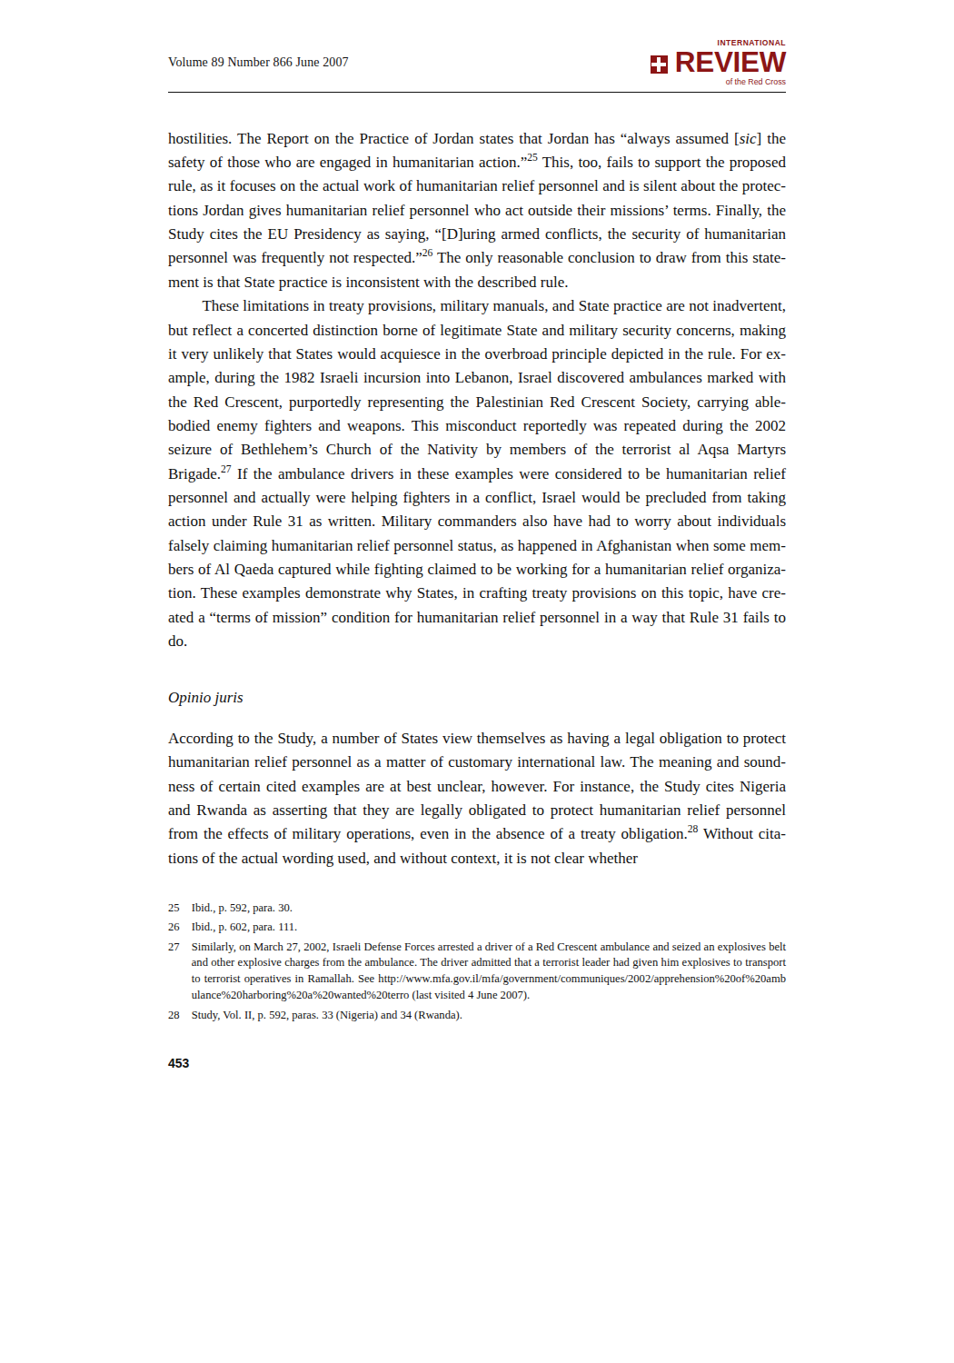Volume 89 Number 866 June 2007
INTERNATIONAL REVIEW of the Red Cross
hostilities. The Report on the Practice of Jordan states that Jordan has “always assumed [sic] the safety of those who are engaged in humanitarian action.”25 This, too, fails to support the proposed rule, as it focuses on the actual work of humanitarian relief personnel and is silent about the protections Jordan gives humanitarian relief personnel who act outside their missions’ terms. Finally, the Study cites the EU Presidency as saying, “[D]uring armed conflicts, the security of humanitarian personnel was frequently not respected.”26 The only reasonable conclusion to draw from this statement is that State practice is inconsistent with the described rule.
These limitations in treaty provisions, military manuals, and State practice are not inadvertent, but reflect a concerted distinction borne of legitimate State and military security concerns, making it very unlikely that States would acquiesce in the overbroad principle depicted in the rule. For example, during the 1982 Israeli incursion into Lebanon, Israel discovered ambulances marked with the Red Crescent, purportedly representing the Palestinian Red Crescent Society, carrying able-bodied enemy fighters and weapons. This misconduct reportedly was repeated during the 2002 seizure of Bethlehem’s Church of the Nativity by members of the terrorist al Aqsa Martyrs Brigade.27 If the ambulance drivers in these examples were considered to be humanitarian relief personnel and actually were helping fighters in a conflict, Israel would be precluded from taking action under Rule 31 as written. Military commanders also have had to worry about individuals falsely claiming humanitarian relief personnel status, as happened in Afghanistan when some members of Al Qaeda captured while fighting claimed to be working for a humanitarian relief organization. These examples demonstrate why States, in crafting treaty provisions on this topic, have created a “terms of mission” condition for humanitarian relief personnel in a way that Rule 31 fails to do.
Opinio juris
According to the Study, a number of States view themselves as having a legal obligation to protect humanitarian relief personnel as a matter of customary international law. The meaning and soundness of certain cited examples are at best unclear, however. For instance, the Study cites Nigeria and Rwanda as asserting that they are legally obligated to protect humanitarian relief personnel from the effects of military operations, even in the absence of a treaty obligation.28 Without citations of the actual wording used, and without context, it is not clear whether
25 Ibid., p. 592, para. 30.
26 Ibid., p. 602, para. 111.
27 Similarly, on March 27, 2002, Israeli Defense Forces arrested a driver of a Red Crescent ambulance and seized an explosives belt and other explosive charges from the ambulance. The driver admitted that a terrorist leader had given him explosives to transport to terrorist operatives in Ramallah. See http://www.mfa.gov.il/mfa/government/communiques/2002/apprehension%20of%20ambulance%20harboring%20a%20wanted%20terro (last visited 4 June 2007).
28 Study, Vol. II, p. 592, paras. 33 (Nigeria) and 34 (Rwanda).
453